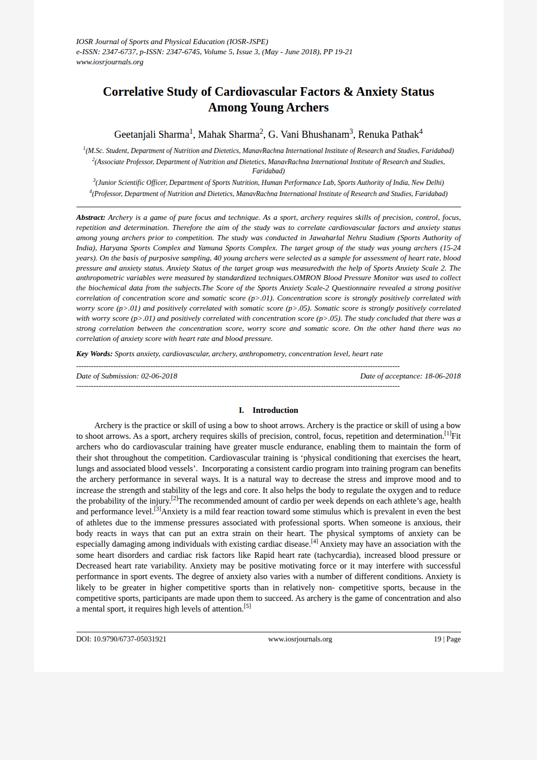IOSR Journal of Sports and Physical Education (IOSR-JSPE)
e-ISSN: 2347-6737, p-ISSN: 2347-6745, Volume 5, Issue 3, (May - June 2018), PP 19-21
www.iosrjournals.org
Correlative Study of Cardiovascular Factors & Anxiety Status
Among Young Archers
Geetanjali Sharma1, Mahak Sharma2, G. Vani Bhushanam3, Renuka Pathak4
1(M.Sc. Student, Department of Nutrition and Dietetics, ManavRachna International Institute of Research and Studies, Faridabad)
2(Associate Professor, Department of Nutrition and Dietetics, ManavRachna International Institute of Research and Studies, Faridabad)
3(Junior Scientific Officer, Department of Sports Nutrition, Human Performance Lab, Sports Authority of India, New Delhi)
4(Professor, Department of Nutrition and Dietetics, ManavRachna International Institute of Research and Studies, Faridabad)
Abstract: Archery is a game of pure focus and technique. As a sport, archery requires skills of precision, control, focus, repetition and determination. Therefore the aim of the study was to correlate cardiovascular factors and anxiety status among young archers prior to competition. The study was conducted in Jawaharlal Nehru Stadium (Sports Authority of India), Haryana Sports Complex and Yamuna Sports Complex. The target group of the study was young archers (15-24 years). On the basis of purposive sampling, 40 young archers were selected as a sample for assessment of heart rate, blood pressure and anxiety status. Anxiety Status of the target group was measuredwith the help of Sports Anxiety Scale 2. The anthropometric variables were measured by standardized techniques.OMRON Blood Pressure Monitor was used to collect the biochemical data from the subjects.The Score of the Sports Anxiety Scale-2 Questionnaire revealed a strong positive correlation of concentration score and somatic score (p>.01). Concentration score is strongly positively correlated with worry score (p>.01) and positively correlated with somatic score (p>.05). Somatic score is strongly positively correlated with worry score (p>.01) and positively correlated with concentration score (p>.05). The study concluded that there was a strong correlation between the concentration score, worry score and somatic score. On the other hand there was no correlation of anxiety score with heart rate and blood pressure.
Key Words: Sports anxiety, cardiovascular, archery, anthropometry, concentration level, heart rate
-----------------------------------------------------------------------------------------------------------------------------------
Date of Submission: 02-06-2018 Date of acceptance: 18-06-2018
-----------------------------------------------------------------------------------------------------------------------------------
I. Introduction
Archery is the practice or skill of using a bow to shoot arrows. Archery is the practice or skill of using a bow to shoot arrows. As a sport, archery requires skills of precision, control, focus, repetition and determination.[1]Fit archers who do cardiovascular training have greater muscle endurance, enabling them to maintain the form of their shot throughout the competition. Cardiovascular training is ‘physical conditioning that exercises the heart, lungs and associated blood vessels’. Incorporating a consistent cardio program into training program can benefits the archery performance in several ways. It is a natural way to decrease the stress and improve mood and to increase the strength and stability of the legs and core. It also helps the body to regulate the oxygen and to reduce the probability of the injury.[2]The recommended amount of cardio per week depends on each athlete’s age, health and performance level.[3]Anxiety is a mild fear reaction toward some stimulus which is prevalent in even the best of athletes due to the immense pressures associated with professional sports. When someone is anxious, their body reacts in ways that can put an extra strain on their heart. The physical symptoms of anxiety can be especially damaging among individuals with existing cardiac disease.[4] Anxiety may have an association with the some heart disorders and cardiac risk factors like Rapid heart rate (tachycardia), increased blood pressure or Decreased heart rate variability. Anxiety may be positive motivating force or it may interfere with successful performance in sport events. The degree of anxiety also varies with a number of different conditions. Anxiety is likely to be greater in higher competitive sports than in relatively non- competitive sports, because in the competitive sports, participants are made upon them to succeed. As archery is the game of concentration and also a mental sport, it requires high levels of attention.[5]
DOI: 10.9790/6737-05031921 www.iosrjournals.org 19 | Page